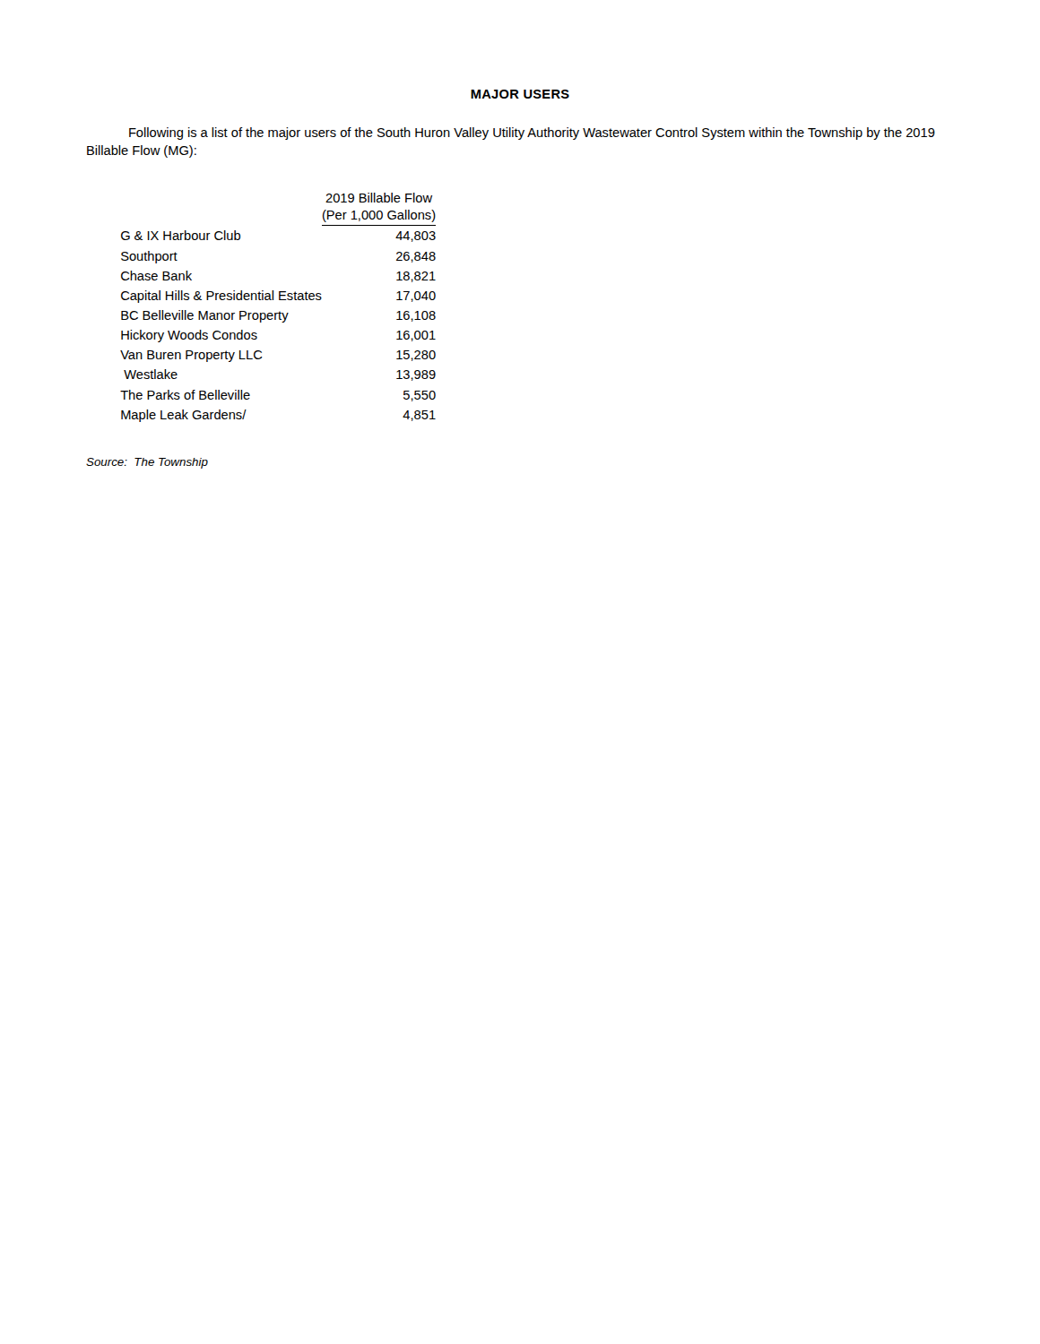MAJOR USERS
Following is a list of the major users of the South Huron Valley Utility Authority Wastewater Control System within the Township by the 2019 Billable Flow (MG):
| | 2019 Billable Flow (Per 1,000 Gallons) |
| G & IX Harbour Club | 44,803 |
| Southport | 26,848 |
| Chase Bank | 18,821 |
| Capital Hills & Presidential Estates | 17,040 |
| BC Belleville Manor Property | 16,108 |
| Hickory Woods Condos | 16,001 |
| Van Buren Property LLC | 15,280 |
| Westlake | 13,989 |
| The Parks of Belleville | 5,550 |
| Maple Leak Gardens/ | 4,851 |
Source: The Township